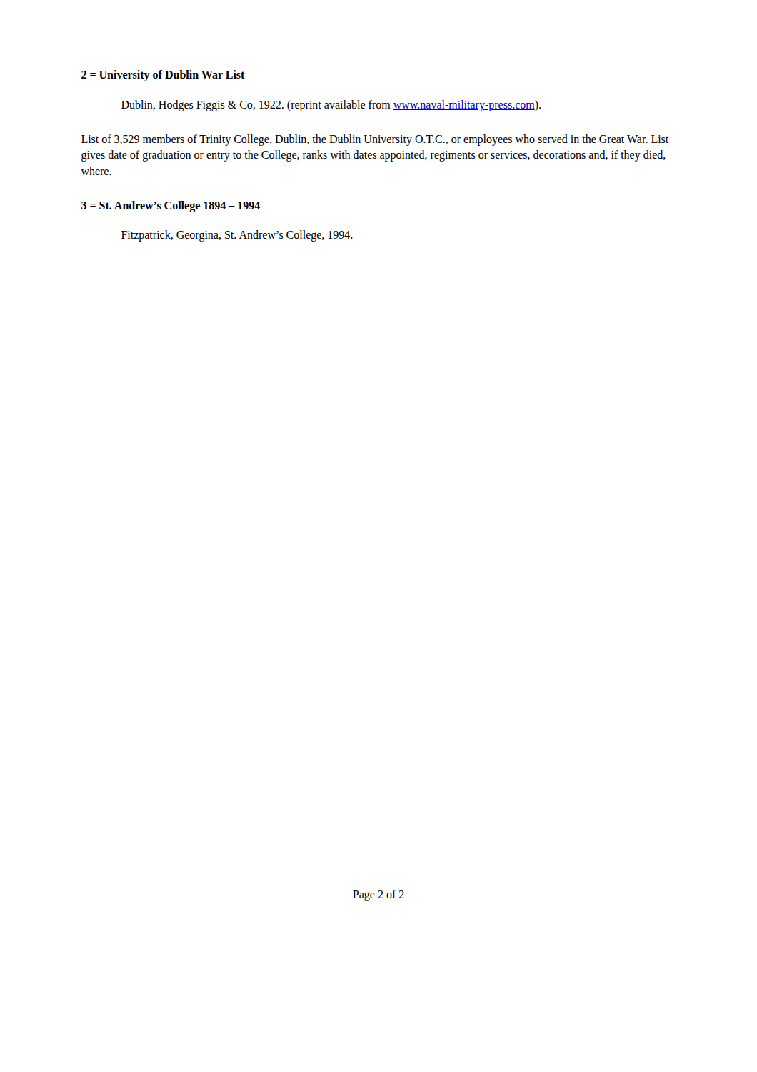2 = University of Dublin War List
Dublin, Hodges Figgis & Co, 1922. (reprint available from www.naval-military-press.com).
List of 3,529 members of Trinity College, Dublin, the Dublin University O.T.C., or employees who served in the Great War. List gives date of graduation or entry to the College, ranks with dates appointed, regiments or services, decorations and, if they died, where.
3 = St. Andrew’s College 1894 – 1994
Fitzpatrick, Georgina, St. Andrew’s College, 1994.
Page 2 of 2